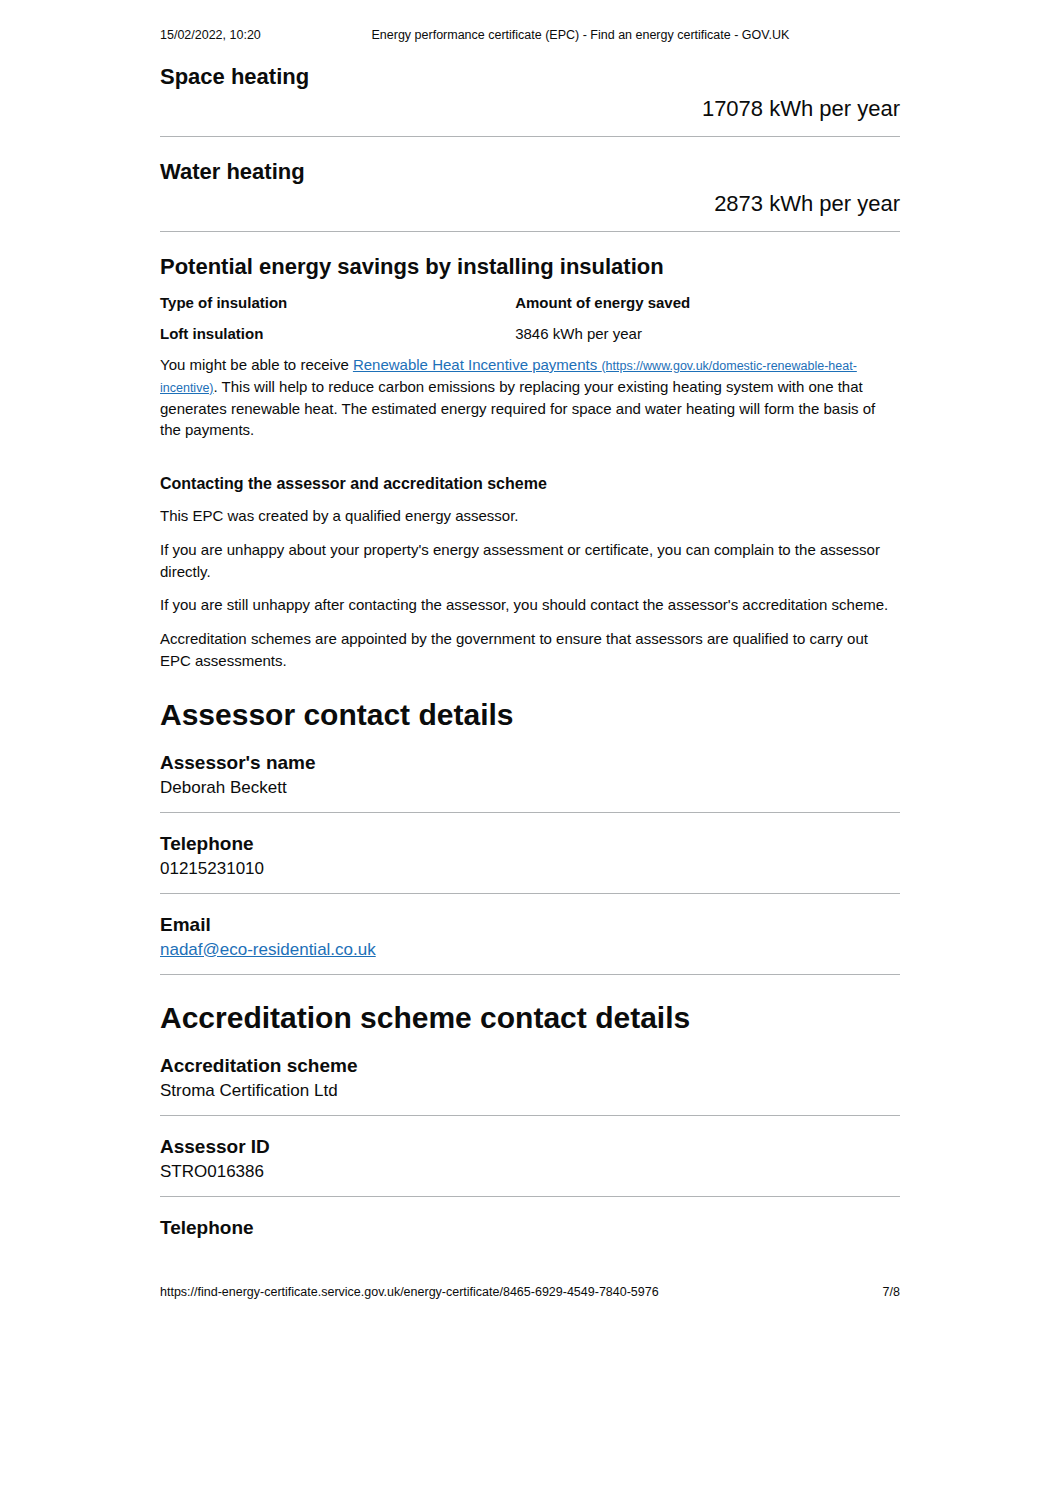15/02/2022, 10:20
Energy performance certificate (EPC) - Find an energy certificate - GOV.UK
Space heating
17078 kWh per year
Water heating
2873 kWh per year
Potential energy savings by installing insulation
Type of insulation
Amount of energy saved
Loft insulation
3846 kWh per year
You might be able to receive Renewable Heat Incentive payments (https://www.gov.uk/domestic-renewable-heat-incentive). This will help to reduce carbon emissions by replacing your existing heating system with one that generates renewable heat. The estimated energy required for space and water heating will form the basis of the payments.
Contacting the assessor and accreditation scheme
This EPC was created by a qualified energy assessor.
If you are unhappy about your property's energy assessment or certificate, you can complain to the assessor directly.
If you are still unhappy after contacting the assessor, you should contact the assessor's accreditation scheme.
Accreditation schemes are appointed by the government to ensure that assessors are qualified to carry out EPC assessments.
Assessor contact details
Assessor's name
Deborah Beckett
Telephone
01215231010
Email
nadaf@eco-residential.co.uk
Accreditation scheme contact details
Accreditation scheme
Stroma Certification Ltd
Assessor ID
STRO016386
Telephone
https://find-energy-certificate.service.gov.uk/energy-certificate/8465-6929-4549-7840-5976
7/8